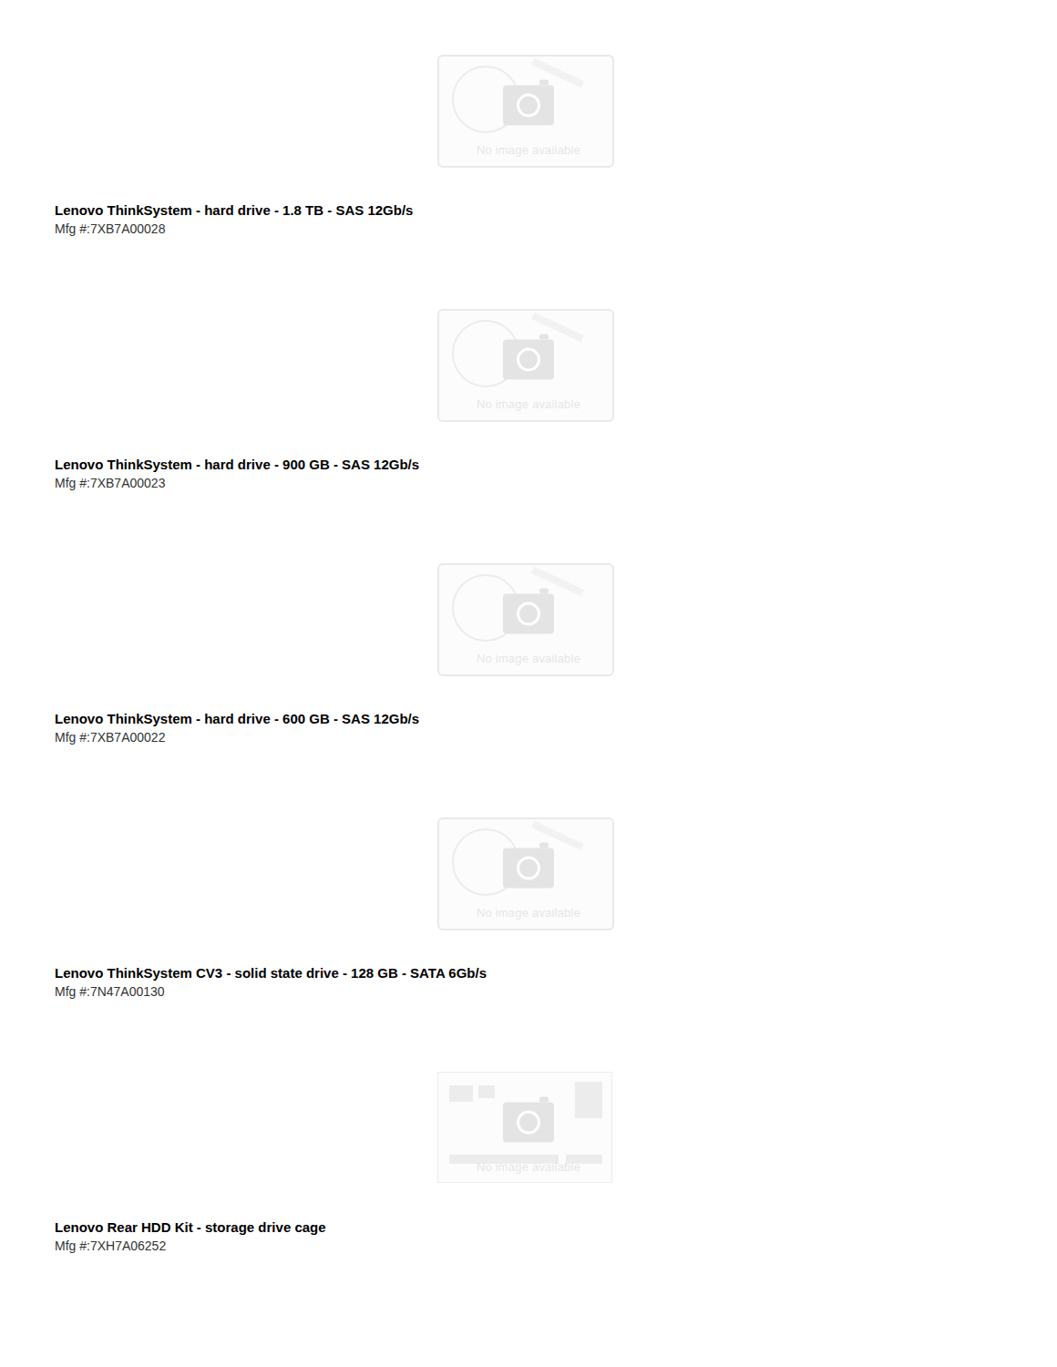No image available
Lenovo ThinkSystem - hard drive - 1.8 TB - SAS 12Gb/s
Mfg #:7XB7A00028
No image available
Lenovo ThinkSystem - hard drive - 900 GB - SAS 12Gb/s
Mfg #:7XB7A00023
No image available
Lenovo ThinkSystem - hard drive - 600 GB - SAS 12Gb/s
Mfg #:7XB7A00022
No image available
Lenovo ThinkSystem CV3 - solid state drive - 128 GB - SATA 6Gb/s
Mfg #:7N47A00130
No image available
Lenovo Rear HDD Kit - storage drive cage
Mfg #:7XH7A06252